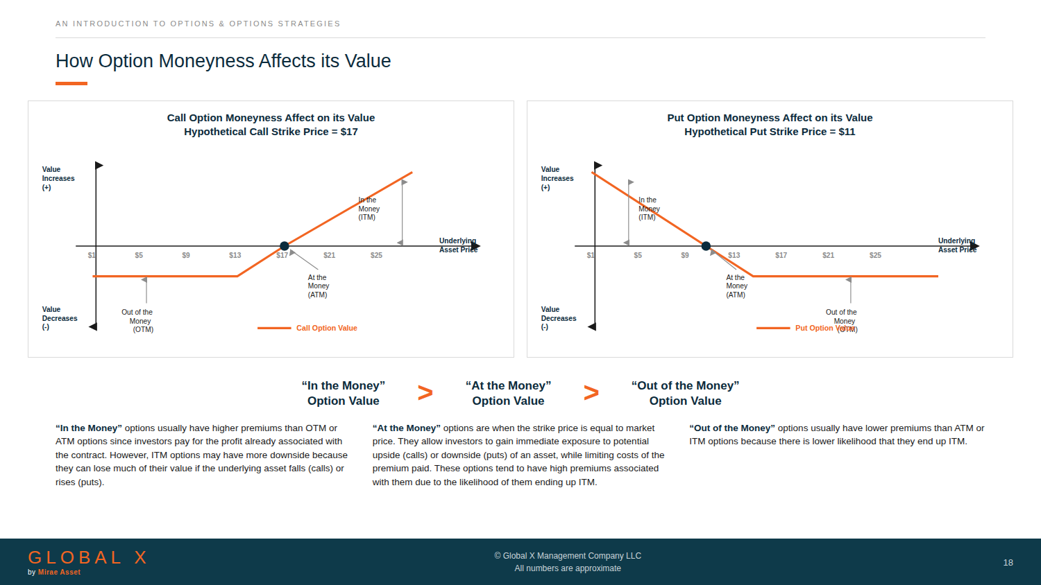AN INTRODUCTION TO OPTIONS & OPTIONS STRATEGIES
How Option Moneyness Affects its Value
Call Option Moneyness Affect on its Value
Hypothetical Call Strike Price = $17
Value Increases (+) Value Decreases (-) Underlying Asset Price $1 $5 $9 $13 $17 $21 $25 In the Money (ITM) At the Money (ATM) Out of the Money (OTM) Call Option Value
Put Option Moneyness Affect on its Value
Hypothetical Put Strike Price = $11
Value Increases (+) Value Decreases (-) Underlying Asset Price $1 $5 $9 $13 $17 $21 $25 In the Money (ITM) At the Money (ATM) Out of the Money (OTM) Put Option Value
“In the Money”
Option Value
>
“At the Money”
Option Value
>
“Out of the Money”
Option Value
“In the Money” options usually have higher premiums than OTM or ATM options since investors pay for the profit already associated with the contract. However, ITM options may have more downside because they can lose much of their value if the underlying asset falls (calls) or rises (puts).
“At the Money” options are when the strike price is equal to market price. They allow investors to gain immediate exposure to potential upside (calls) or downside (puts) of an asset, while limiting costs of the premium paid. These options tend to have high premiums associated with them due to the likelihood of them ending up ITM.
“Out of the Money” options usually have lower premiums than ATM or ITM options because there is lower likelihood that they end up ITM.
GLOBAL X by Mirae Asset
© Global X Management Company LLC
All numbers are approximate
18